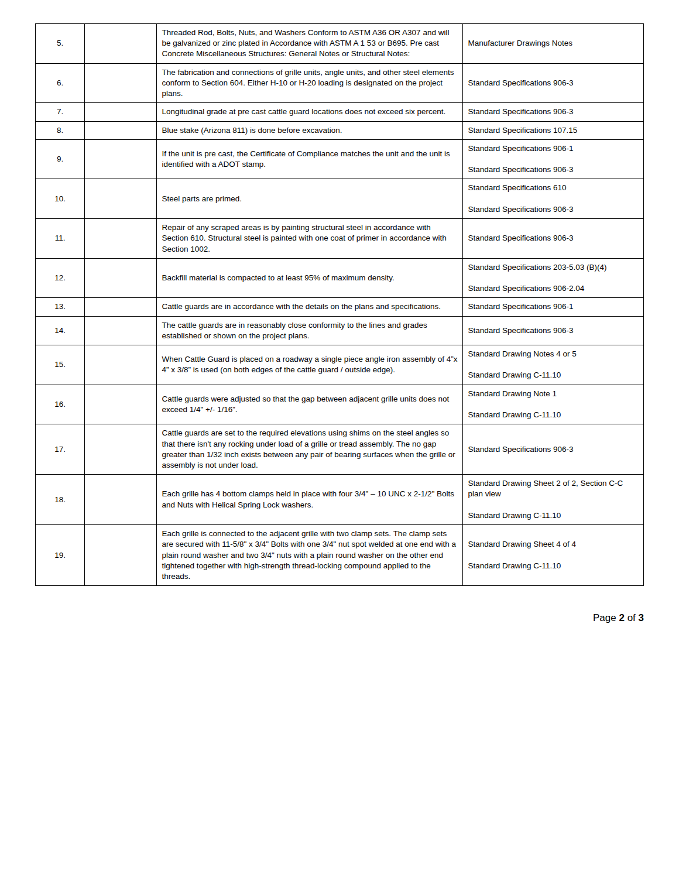| 5. | | Threaded Rod, Bolts, Nuts, and Washers Conform to ASTM A36 OR A307 and will be galvanized or zinc plated in Accordance with ASTM A 1 53 or B695. Pre cast Concrete Miscellaneous Structures: General Notes or Structural Notes: | Manufacturer Drawings Notes |
| 6. | | The fabrication and connections of grille units, angle units, and other steel elements conform to Section 604. Either H-10 or H-20 loading is designated on the project plans. | Standard Specifications 906-3 |
| 7. | | Longitudinal grade at pre cast cattle guard locations does not exceed six percent. | Standard Specifications 906-3 |
| 8. | | Blue stake (Arizona 811) is done before excavation. | Standard Specifications 107.15 |
| 9. | | If the unit is pre cast, the Certificate of Compliance matches the unit and the unit is identified with a ADOT stamp. | Standard Specifications 906-1 Standard Specifications 906-3 |
| 10. | | Steel parts are primed. | Standard Specifications 610 Standard Specifications 906-3 |
| 11. | | Repair of any scraped areas is by painting structural steel in accordance with Section 610. Structural steel is painted with one coat of primer in accordance with Section 1002. | Standard Specifications 906-3 |
| 12. | | Backfill material is compacted to at least 95% of maximum density. | Standard Specifications 203-5.03 (B)(4) Standard Specifications 906-2.04 |
| 13. | | Cattle guards are in accordance with the details on the plans and specifications. | Standard Specifications 906-1 |
| 14. | | The cattle guards are in reasonably close conformity to the lines and grades established or shown on the project plans. | Standard Specifications 906-3 |
| 15. | | When Cattle Guard is placed on a roadway a single piece angle iron assembly of 4”x 4” x 3/8” is used (on both edges of the cattle guard / outside edge). | Standard Drawing Notes 4 or 5 Standard Drawing C-11.10 |
| 16. | | Cattle guards were adjusted so that the gap between adjacent grille units does not exceed 1/4" +/- 1/16”. | Standard Drawing Note 1 Standard Drawing C-11.10 |
| 17. | | Cattle guards are set to the required elevations using shims on the steel angles so that there isn't any rocking under load of a grille or tread assembly. The no gap greater than 1/32 inch exists between any pair of bearing surfaces when the grille or assembly is not under load. | Standard Specifications 906-3 |
| 18. | | Each grille has 4 bottom clamps held in place with four 3/4" – 10 UNC x 2-1/2" Bolts and Nuts with Helical Spring Lock washers. | Standard Drawing Sheet 2 of 2, Section C-C plan view Standard Drawing C-11.10 |
| 19. | | Each grille is connected to the adjacent grille with two clamp sets. The clamp sets are secured with 11-5/8" x 3/4" Bolts with one 3/4" nut spot welded at one end with a plain round washer and two 3/4" nuts with a plain round washer on the other end tightened together with high-strength thread-locking compound applied to the threads. | Standard Drawing Sheet 4 of 4 Standard Drawing C-11.10 |
Page 2 of 3